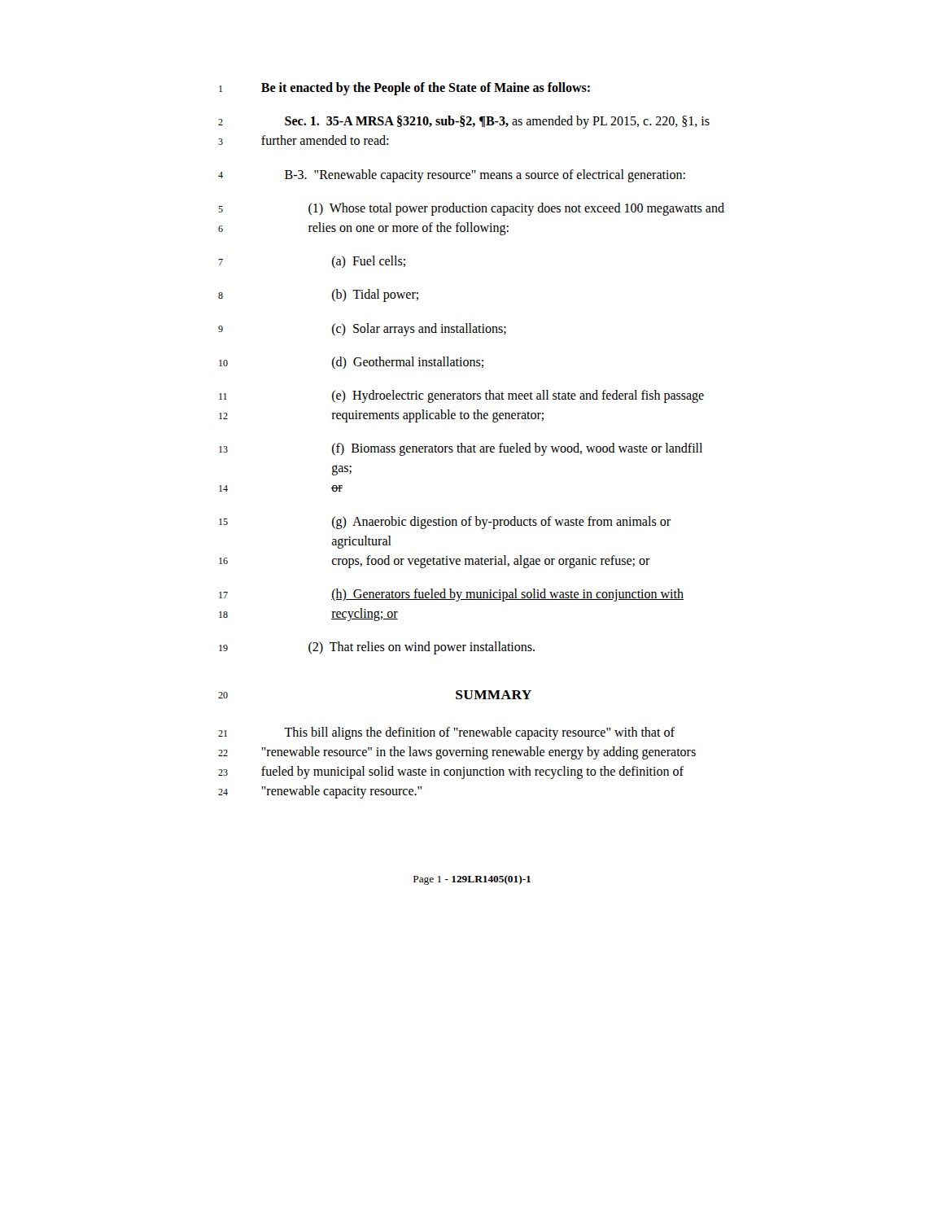1
Be it enacted by the People of the State of Maine as follows:
2
Sec. 1. 35-A MRSA §3210, sub-§2, ¶B-3, as amended by PL 2015, c. 220, §1, is
3
further amended to read:
4
B-3. "Renewable capacity resource" means a source of electrical generation:
5
(1) Whose total power production capacity does not exceed 100 megawatts and
6
relies on one or more of the following:
7
(a) Fuel cells;
8
(b) Tidal power;
9
(c) Solar arrays and installations;
10
(d) Geothermal installations;
11
(e) Hydroelectric generators that meet all state and federal fish passage
12
requirements applicable to the generator;
13
(f) Biomass generators that are fueled by wood, wood waste or landfill gas;
14
or
15
(g) Anaerobic digestion of by-products of waste from animals or agricultural
16
crops, food or vegetative material, algae or organic refuse; or
17
(h) Generators fueled by municipal solid waste in conjunction with
18
recycling; or
19
(2) That relies on wind power installations.
20
SUMMARY
21
This bill aligns the definition of "renewable capacity resource" with that of
22
"renewable resource" in the laws governing renewable energy by adding generators
23
fueled by municipal solid waste in conjunction with recycling to the definition of
24
"renewable capacity resource."
Page 1 - 129LR1405(01)-1